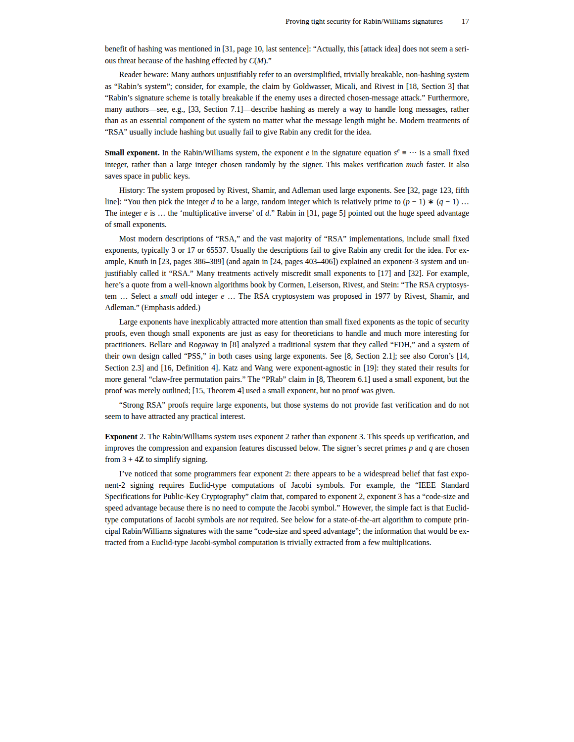Proving tight security for Rabin/Williams signatures 17
benefit of hashing was mentioned in [31, page 10, last sentence]: “Actually, this [attack idea] does not seem a serious threat because of the hashing effected by C(M).”
Reader beware: Many authors unjustifiably refer to an oversimplified, trivially breakable, non-hashing system as “Rabin’s system”; consider, for example, the claim by Goldwasser, Micali, and Rivest in [18, Section 3] that “Rabin’s signature scheme is totally breakable if the enemy uses a directed chosen-message attack.” Furthermore, many authors—see, e.g., [33, Section 7.1]—describe hashing as merely a way to handle long messages, rather than as an essential component of the system no matter what the message length might be. Modern treatments of “RSA” usually include hashing but usually fail to give Rabin any credit for the idea.
Small exponent. In the Rabin/Williams system, the exponent e in the signature equation se ≡ ··· is a small fixed integer, rather than a large integer chosen randomly by the signer. This makes verification much faster. It also saves space in public keys.
History: The system proposed by Rivest, Shamir, and Adleman used large exponents. See [32, page 123, fifth line]: “You then pick the integer d to be a large, random integer which is relatively prime to (p − 1) ∗ (q − 1) … The integer e is … the ‘multiplicative inverse’ of d.” Rabin in [31, page 5] pointed out the huge speed advantage of small exponents.
Most modern descriptions of “RSA,” and the vast majority of “RSA” implementations, include small fixed exponents, typically 3 or 17 or 65537. Usually the descriptions fail to give Rabin any credit for the idea. For example, Knuth in [23, pages 386–389] (and again in [24, pages 403–406]) explained an exponent-3 system and unjustifiably called it “RSA.” Many treatments actively miscredit small exponents to [17] and [32]. For example, here’s a quote from a well-known algorithms book by Cormen, Leiserson, Rivest, and Stein: “The RSA cryptosystem … Select a small odd integer e … The RSA cryptosystem was proposed in 1977 by Rivest, Shamir, and Adleman.” (Emphasis added.)
Large exponents have inexplicably attracted more attention than small fixed exponents as the topic of security proofs, even though small exponents are just as easy for theoreticians to handle and much more interesting for practitioners. Bellare and Rogaway in [8] analyzed a traditional system that they called “FDH,” and a system of their own design called “PSS,” in both cases using large exponents. See [8, Section 2.1]; see also Coron’s [14, Section 2.3] and [16, Definition 4]. Katz and Wang were exponent-agnostic in [19]: they stated their results for more general “claw-free permutation pairs.” The “PRab” claim in [8, Theorem 6.1] used a small exponent, but the proof was merely outlined; [15, Theorem 4] used a small exponent, but no proof was given.
“Strong RSA” proofs require large exponents, but those systems do not provide fast verification and do not seem to have attracted any practical interest.
Exponent 2. The Rabin/Williams system uses exponent 2 rather than exponent 3. This speeds up verification, and improves the compression and expansion features discussed below. The signer’s secret primes p and q are chosen from 3 + 4Z to simplify signing.
I’ve noticed that some programmers fear exponent 2: there appears to be a widespread belief that fast exponent-2 signing requires Euclid-type computations of Jacobi symbols. For example, the “IEEE Standard Specifications for Public-Key Cryptography” claim that, compared to exponent 2, exponent 3 has a “code-size and speed advantage because there is no need to compute the Jacobi symbol.” However, the simple fact is that Euclid-type computations of Jacobi symbols are not required. See below for a state-of-the-art algorithm to compute principal Rabin/Williams signatures with the same “code-size and speed advantage”; the information that would be extracted from a Euclid-type Jacobi-symbol computation is trivially extracted from a few multiplications.